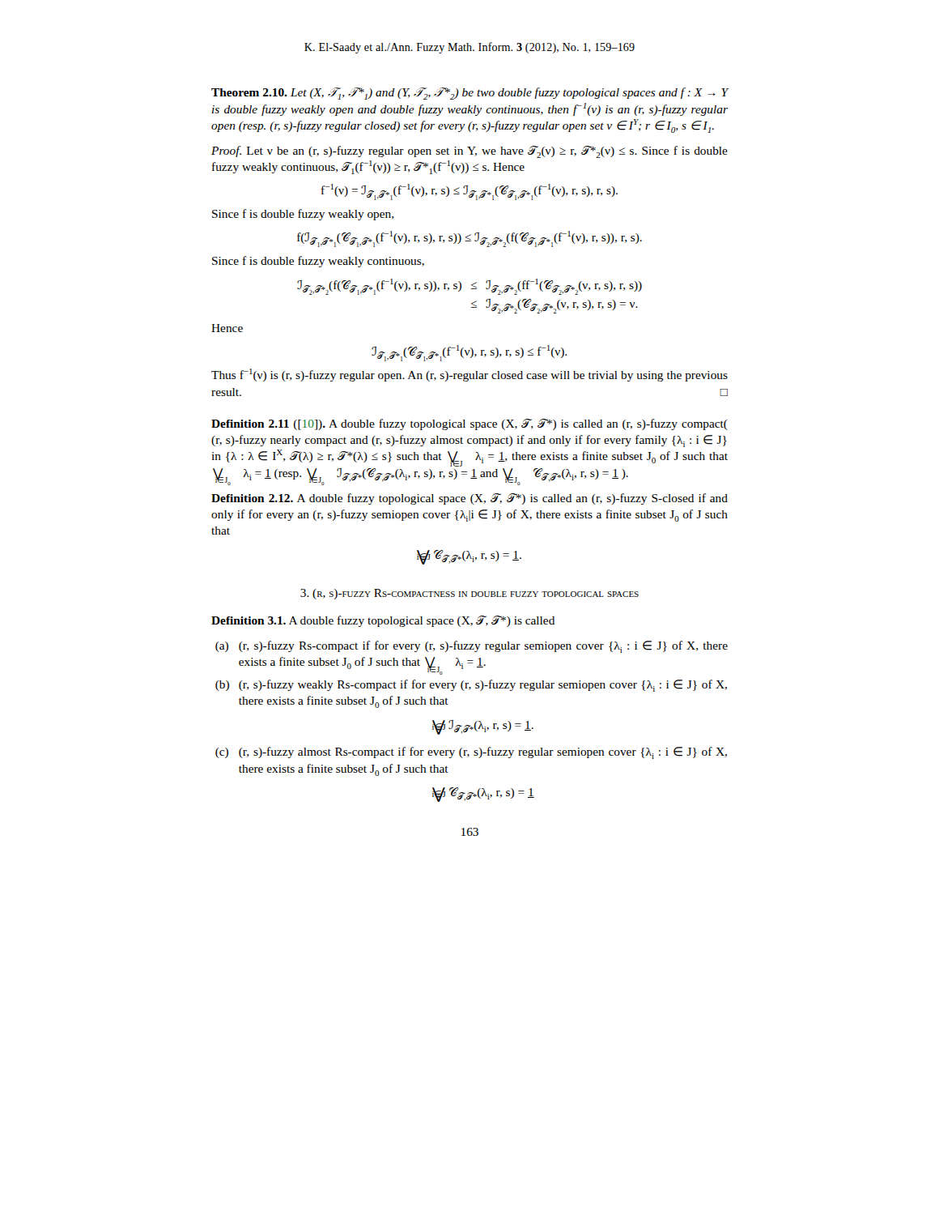K. El-Saady et al./Ann. Fuzzy Math. Inform. 3 (2012), No. 1, 159–169
Theorem 2.10. Let (X, 𝒯1, 𝒯*1) and (Y, 𝒯2, 𝒯*2) be two double fuzzy topological spaces and f : X → Y is double fuzzy weakly open and double fuzzy weakly continuous, then f−1(ν) is an (r, s)-fuzzy regular open (resp. (r, s)-fuzzy regular closed) set for every (r, s)-fuzzy regular open set ν ∈ IY; r ∈ I0, s ∈ I1.
Proof. Let ν be an (r, s)-fuzzy regular open set in Y, we have 𝒯2(ν) ≥ r, 𝒯*2(ν) ≤ s. Since f is double fuzzy weakly continuous, 𝒯1(f−1(ν)) ≥ r, 𝒯*1(f−1(ν)) ≤ s. Hence
f−1(ν) = ℐ𝒯1,𝒯*1(f−1(ν), r, s) ≤ ℐ𝒯1,𝒯*1(𝒞𝒯1,𝒯*1(f−1(ν), r, s), r, s).
Since f is double fuzzy weakly open,
f(ℐ𝒯1,𝒯*1(𝒞𝒯1,𝒯*1(f−1(ν), r, s), r, s)) ≤ ℐ𝒯2,𝒯*2(f(𝒞𝒯1,𝒯*1(f−1(ν), r, s)), r, s).
Since f is double fuzzy weakly continuous,
| ℐ 𝒯 2 ,𝒯* 2 (f(𝒞 𝒯 1 ,𝒯* 1 (f −1 (ν), r, s)), r, s) | ≤ | ℐ 𝒯 2 ,𝒯* 2 (ff −1 (𝒞 𝒯 2 ,𝒯* 2 (ν, r, s), r, s)) |
| | ≤ | ℐ 𝒯 2 ,𝒯* 2 (𝒞 𝒯 2 ,𝒯* 2 (ν, r, s), r, s) = ν. |
Hence
ℐ𝒯1,𝒯*1(𝒞𝒯1,𝒯*1(f−1(ν), r, s), r, s) ≤ f−1(ν).
Thus f−1(ν) is (r, s)-fuzzy regular open. An (r, s)-regular closed case will be trivial by using the previous result. □
Definition 2.11 ([10]). A double fuzzy topological space (X, 𝒯, 𝒯*) is called an (r, s)-fuzzy compact( (r, s)-fuzzy nearly compact and (r, s)-fuzzy almost compact) if and only if for every family {λi : i ∈ J} in {λ : λ ∈ IX, 𝒯(λ) ≥ r, 𝒯*(λ) ≤ s} such that ⋁i∈J λi = 1, there exists a finite subset J0 of J such that ⋁i∈J0 λi = 1 (resp. ⋁i∈J0 ℐ𝒯,𝒯*(𝒞𝒯,𝒯*(λi, r, s), r, s) = 1 and ⋁i∈J0 𝒞𝒯,𝒯*(λi, r, s) = 1 ).
Definition 2.12. A double fuzzy topological space (X, 𝒯, 𝒯*) is called an (r, s)-fuzzy S-closed if and only if for every an (r, s)-fuzzy semiopen cover {λi|i ∈ J} of X, there exists a finite subset J0 of J such that
⋁i∈J0 𝒞𝒯,𝒯*(λi, r, s) = 1.
3. (r, s)-fuzzy Rs-compactness in double fuzzy topological spaces
Definition 3.1. A double fuzzy topological space (X, 𝒯, 𝒯*) is called
(a) (r, s)-fuzzy Rs-compact if for every (r, s)-fuzzy regular semiopen cover {λi : i ∈ J} of X, there exists a finite subset J0 of J such that ⋁i∈J0 λi = 1.
(b) (r, s)-fuzzy weakly Rs-compact if for every (r, s)-fuzzy regular semiopen cover {λi : i ∈ J} of X, there exists a finite subset J0 of J such that
⋁i∈J0 ℐ𝒯,𝒯*(λi, r, s) = 1.
(c) (r, s)-fuzzy almost Rs-compact if for every (r, s)-fuzzy regular semiopen cover {λi : i ∈ J} of X, there exists a finite subset J0 of J such that
⋁i∈J0 𝒞𝒯,𝒯*(λi, r, s) = 1
163